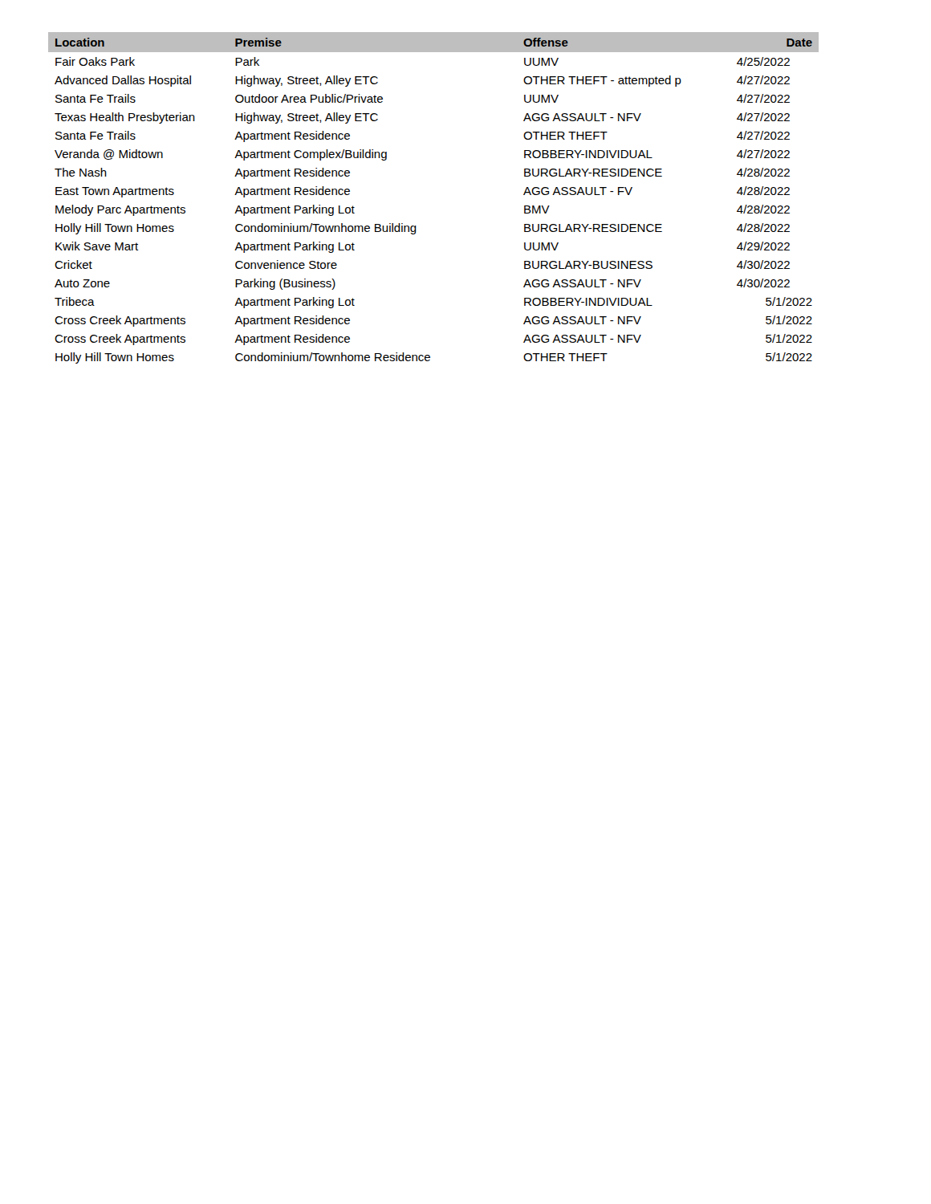| Location | Premise | Offense | Date |
| --- | --- | --- | --- |
| Fair Oaks Park | Park | UUMV | 4/25/2022 |
| Advanced Dallas Hospital | Highway, Street, Alley ETC | OTHER THEFT - attempted p | 4/27/2022 |
| Santa Fe Trails | Outdoor Area Public/Private | UUMV | 4/27/2022 |
| Texas Health Presbyterian | Highway, Street, Alley ETC | AGG ASSAULT - NFV | 4/27/2022 |
| Santa Fe Trails | Apartment Residence | OTHER THEFT | 4/27/2022 |
| Veranda @ Midtown | Apartment Complex/Building | ROBBERY-INDIVIDUAL | 4/27/2022 |
| The Nash | Apartment Residence | BURGLARY-RESIDENCE | 4/28/2022 |
| East Town Apartments | Apartment Residence | AGG ASSAULT - FV | 4/28/2022 |
| Melody Parc Apartments | Apartment Parking Lot | BMV | 4/28/2022 |
| Holly Hill Town Homes | Condominium/Townhome Building | BURGLARY-RESIDENCE | 4/28/2022 |
| Kwik Save Mart | Apartment Parking Lot | UUMV | 4/29/2022 |
| Cricket | Convenience Store | BURGLARY-BUSINESS | 4/30/2022 |
| Auto Zone | Parking (Business) | AGG ASSAULT - NFV | 4/30/2022 |
| Tribeca | Apartment Parking Lot | ROBBERY-INDIVIDUAL | 5/1/2022 |
| Cross Creek Apartments | Apartment Residence | AGG ASSAULT - NFV | 5/1/2022 |
| Cross Creek Apartments | Apartment Residence | AGG ASSAULT - NFV | 5/1/2022 |
| Holly Hill Town Homes | Condominium/Townhome Residence | OTHER THEFT | 5/1/2022 |